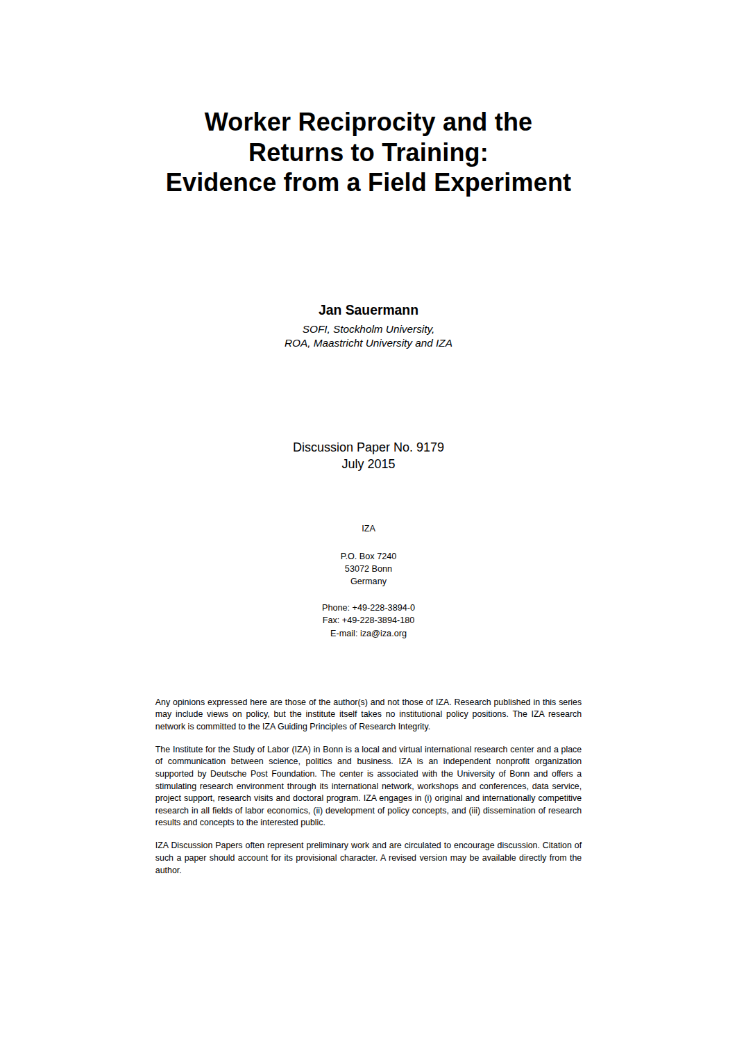Worker Reciprocity and the
Returns to Training:
Evidence from a Field Experiment
Jan Sauermann
SOFI, Stockholm University,
ROA, Maastricht University and IZA
Discussion Paper No. 9179
July 2015
IZA
P.O. Box 7240
53072 Bonn
Germany
Phone: +49-228-3894-0
Fax: +49-228-3894-180
E-mail: iza@iza.org
Any opinions expressed here are those of the author(s) and not those of IZA. Research published in this series may include views on policy, but the institute itself takes no institutional policy positions. The IZA research network is committed to the IZA Guiding Principles of Research Integrity.
The Institute for the Study of Labor (IZA) in Bonn is a local and virtual international research center and a place of communication between science, politics and business. IZA is an independent nonprofit organization supported by Deutsche Post Foundation. The center is associated with the University of Bonn and offers a stimulating research environment through its international network, workshops and conferences, data service, project support, research visits and doctoral program. IZA engages in (i) original and internationally competitive research in all fields of labor economics, (ii) development of policy concepts, and (iii) dissemination of research results and concepts to the interested public.
IZA Discussion Papers often represent preliminary work and are circulated to encourage discussion. Citation of such a paper should account for its provisional character. A revised version may be available directly from the author.